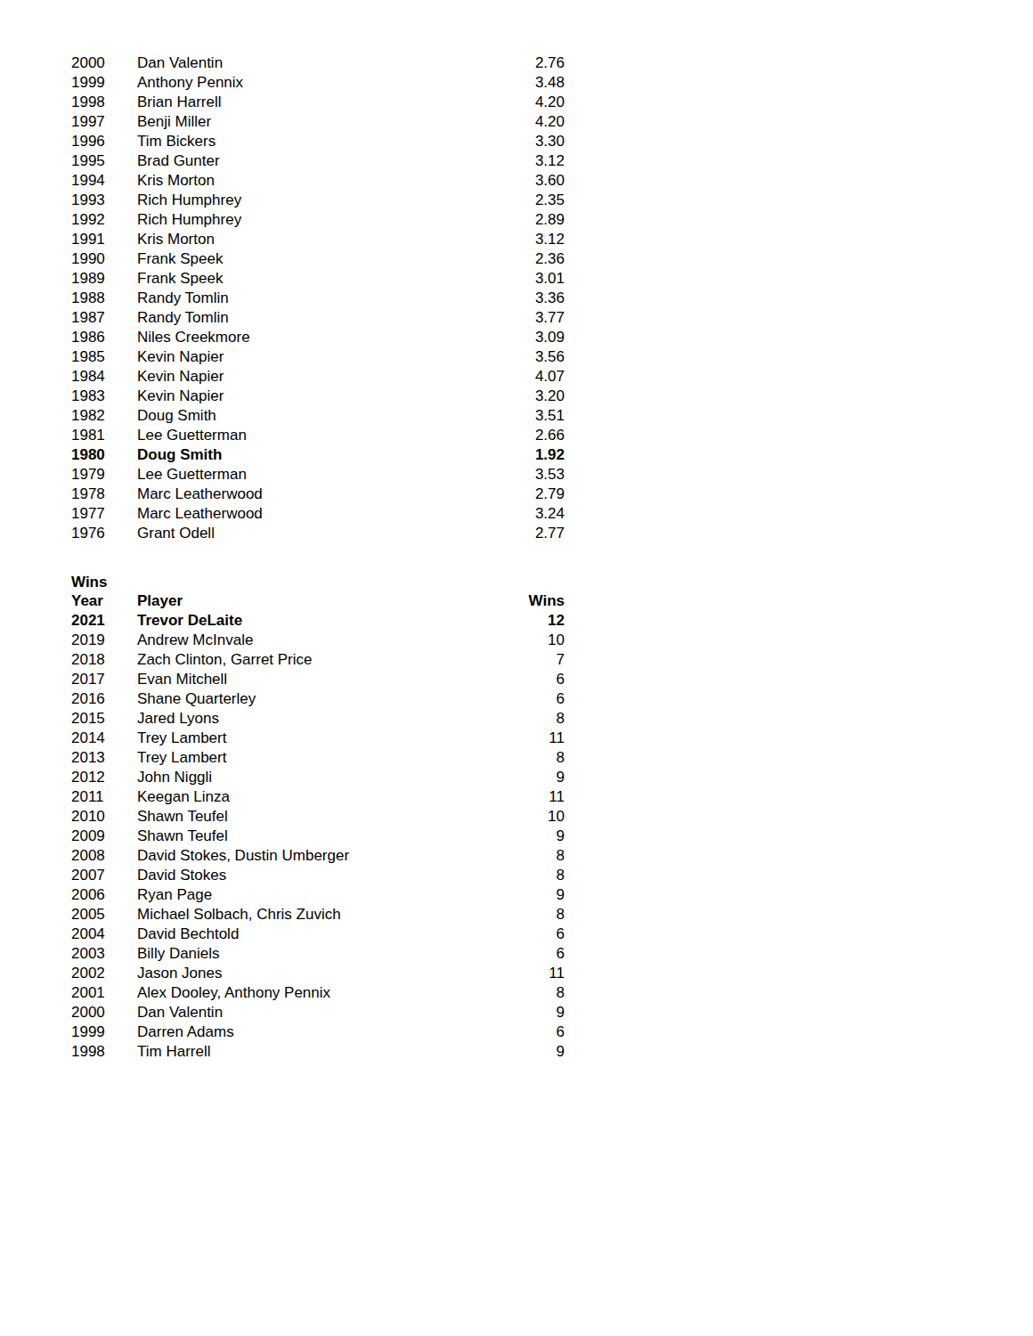| 2000 | Dan Valentin | 2.76 |
| 1999 | Anthony Pennix | 3.48 |
| 1998 | Brian Harrell | 4.20 |
| 1997 | Benji Miller | 4.20 |
| 1996 | Tim Bickers | 3.30 |
| 1995 | Brad Gunter | 3.12 |
| 1994 | Kris Morton | 3.60 |
| 1993 | Rich Humphrey | 2.35 |
| 1992 | Rich Humphrey | 2.89 |
| 1991 | Kris Morton | 3.12 |
| 1990 | Frank Speek | 2.36 |
| 1989 | Frank Speek | 3.01 |
| 1988 | Randy Tomlin | 3.36 |
| 1987 | Randy Tomlin | 3.77 |
| 1986 | Niles Creekmore | 3.09 |
| 1985 | Kevin Napier | 3.56 |
| 1984 | Kevin Napier | 4.07 |
| 1983 | Kevin Napier | 3.20 |
| 1982 | Doug Smith | 3.51 |
| 1981 | Lee Guetterman | 2.66 |
| 1980 | Doug Smith | 1.92 |
| 1979 | Lee Guetterman | 3.53 |
| 1978 | Marc Leatherwood | 2.79 |
| 1977 | Marc Leatherwood | 3.24 |
| 1976 | Grant Odell | 2.77 |
Wins
| Year | Player | Wins |
| 2021 | Trevor DeLaite | 12 |
| 2019 | Andrew McInvale | 10 |
| 2018 | Zach Clinton, Garret Price | 7 |
| 2017 | Evan Mitchell | 6 |
| 2016 | Shane Quarterley | 6 |
| 2015 | Jared Lyons | 8 |
| 2014 | Trey Lambert | 11 |
| 2013 | Trey Lambert | 8 |
| 2012 | John Niggli | 9 |
| 2011 | Keegan Linza | 11 |
| 2010 | Shawn Teufel | 10 |
| 2009 | Shawn Teufel | 9 |
| 2008 | David Stokes, Dustin Umberger | 8 |
| 2007 | David Stokes | 8 |
| 2006 | Ryan Page | 9 |
| 2005 | Michael Solbach, Chris Zuvich | 8 |
| 2004 | David Bechtold | 6 |
| 2003 | Billy Daniels | 6 |
| 2002 | Jason Jones | 11 |
| 2001 | Alex Dooley, Anthony Pennix | 8 |
| 2000 | Dan Valentin | 9 |
| 1999 | Darren Adams | 6 |
| 1998 | Tim Harrell | 9 |